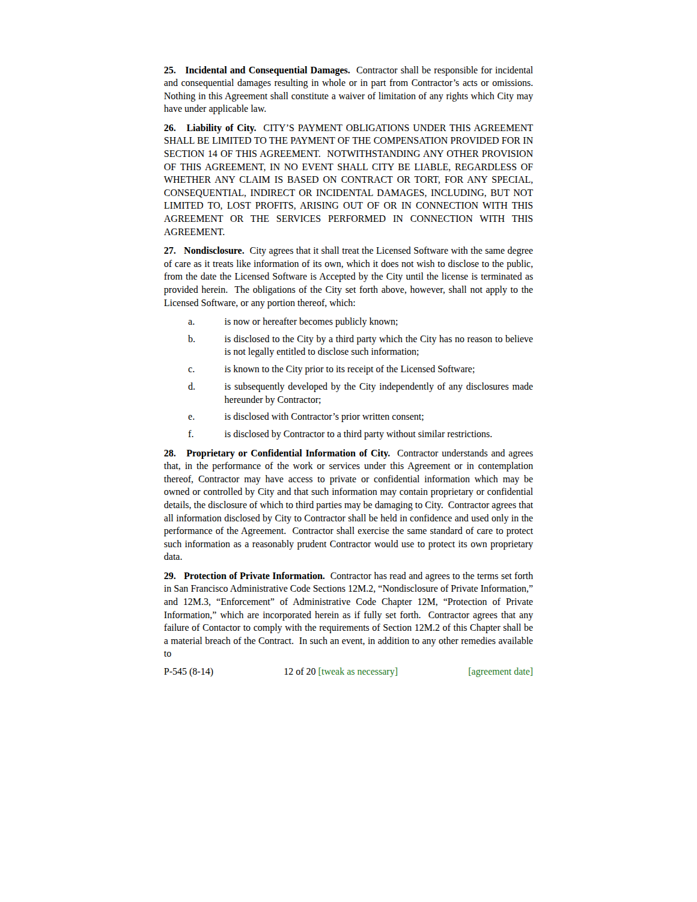25. Incidental and Consequential Damages. Contractor shall be responsible for incidental and consequential damages resulting in whole or in part from Contractor’s acts or omissions. Nothing in this Agreement shall constitute a waiver of limitation of any rights which City may have under applicable law.
26. Liability of City. CITY’S PAYMENT OBLIGATIONS UNDER THIS AGREEMENT SHALL BE LIMITED TO THE PAYMENT OF THE COMPENSATION PROVIDED FOR IN SECTION 14 OF THIS AGREEMENT. NOTWITHSTANDING ANY OTHER PROVISION OF THIS AGREEMENT, IN NO EVENT SHALL CITY BE LIABLE, REGARDLESS OF WHETHER ANY CLAIM IS BASED ON CONTRACT OR TORT, FOR ANY SPECIAL, CONSEQUENTIAL, INDIRECT OR INCIDENTAL DAMAGES, INCLUDING, BUT NOT LIMITED TO, LOST PROFITS, ARISING OUT OF OR IN CONNECTION WITH THIS AGREEMENT OR THE SERVICES PERFORMED IN CONNECTION WITH THIS AGREEMENT.
27. Nondisclosure. City agrees that it shall treat the Licensed Software with the same degree of care as it treats like information of its own, which it does not wish to disclose to the public, from the date the Licensed Software is Accepted by the City until the license is terminated as provided herein. The obligations of the City set forth above, however, shall not apply to the Licensed Software, or any portion thereof, which:
a. is now or hereafter becomes publicly known;
b. is disclosed to the City by a third party which the City has no reason to believe is not legally entitled to disclose such information;
c. is known to the City prior to its receipt of the Licensed Software;
d. is subsequently developed by the City independently of any disclosures made hereunder by Contractor;
e. is disclosed with Contractor’s prior written consent;
f. is disclosed by Contractor to a third party without similar restrictions.
28. Proprietary or Confidential Information of City. Contractor understands and agrees that, in the performance of the work or services under this Agreement or in contemplation thereof, Contractor may have access to private or confidential information which may be owned or controlled by City and that such information may contain proprietary or confidential details, the disclosure of which to third parties may be damaging to City. Contractor agrees that all information disclosed by City to Contractor shall be held in confidence and used only in the performance of the Agreement. Contractor shall exercise the same standard of care to protect such information as a reasonably prudent Contractor would use to protect its own proprietary data.
29. Protection of Private Information. Contractor has read and agrees to the terms set forth in San Francisco Administrative Code Sections 12M.2, “Nondisclosure of Private Information,” and 12M.3, “Enforcement” of Administrative Code Chapter 12M, “Protection of Private Information,” which are incorporated herein as if fully set forth. Contractor agrees that any failure of Contactor to comply with the requirements of Section 12M.2 of this Chapter shall be a material breach of the Contract. In such an event, in addition to any other remedies available to
P-545 (8-14) 12 of 20 [tweak as necessary] [agreement date]